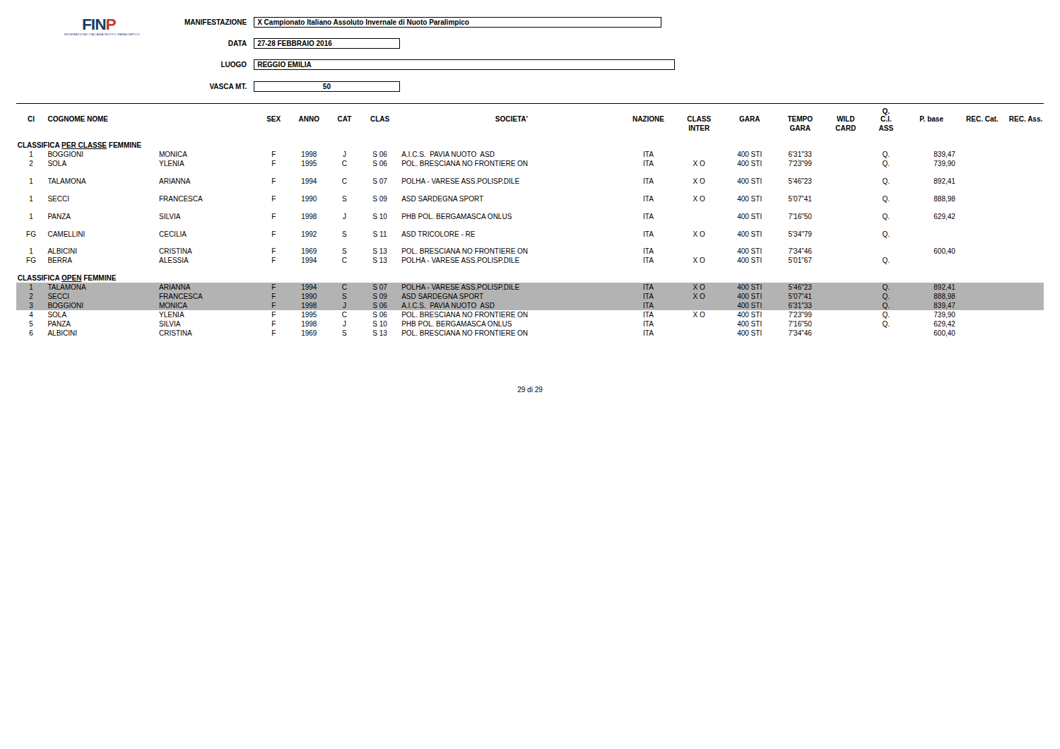FINP
FEDERAZIONE ITALIANA NUOTO PARALIMPICO
| MANIFESTAZIONE | X Campionato Italiano Assoluto Invernale di Nuoto Paralimpico |
| DATA | 27-28 FEBBRAIO 2016 |
| LUOGO | REGGIO EMILIA |
| VASCA MT. | 50 |
| Cl | COGNOME NOME | | SEX | ANNO | CAT | CLAS | SOCIETA' | NAZIONE | CLASS | GARA | TEMPO | WILD | Q. C.I. | P. base | REC. Cat. | REC. Ass. |
| --- | --- | --- | --- | --- | --- | --- | --- | --- | --- | --- | --- | --- | --- | --- | --- | --- |
| | | | | | | | | | INTER | | GARA | CARD | ASS | | | |
| CLASSIFICA PER CLASSE FEMMINE |
| 1 | BOGGIONI | MONICA | F | 1998 | J | S 06 | A.I.C.S. PAVIA NUOTO ASD | ITA | | 400 STI | 6'31"33 | | Q. | 839,47 | | |
| 2 | SOLA | YLENIA | F | 1995 | C | S 06 | POL. BRESCIANA NO FRONTIERE ON | ITA | X O | 400 STI | 7'23"99 | | Q. | 739,90 | | |
| 1 | TALAMONA | ARIANNA | F | 1994 | C | S 07 | POLHA - VARESE ASS.POLISP.DILE | ITA | X O | 400 STI | 5'46"23 | | Q. | 892,41 | | |
| 1 | SECCI | FRANCESCA | F | 1990 | S | S 09 | ASD SARDEGNA SPORT | ITA | X O | 400 STI | 5'07"41 | | Q. | 888,98 | | |
| 1 | PANZA | SILVIA | F | 1998 | J | S 10 | PHB POL. BERGAMASCA ONLUS | ITA | | 400 STI | 7'16"50 | | Q. | 629,42 | | |
| FG | CAMELLINI | CECILIA | F | 1992 | S | S 11 | ASD TRICOLORE - RE | ITA | X O | 400 STI | 5'34"79 | | Q. | | | |
| 1 | ALBICINI | CRISTINA | F | 1969 | S | S 13 | POL. BRESCIANA NO FRONTIERE ON | ITA | | 400 STI | 7'34"46 | | | 600,40 | | |
| FG | BERRA | ALESSIA | F | 1994 | C | S 13 | POLHA - VARESE ASS.POLISP.DILE | ITA | X O | 400 STI | 5'01"67 | | Q. | | | |
| CLASSIFICA OPEN FEMMINE |
| 1 | TALAMONA | ARIANNA | F | 1994 | C | S 07 | POLHA - VARESE ASS.POLISP.DILE | ITA | X O | 400 STI | 5'46"23 | | Q. | 892,41 | | |
| 2 | SECCI | FRANCESCA | F | 1990 | S | S 09 | ASD SARDEGNA SPORT | ITA | X O | 400 STI | 5'07"41 | | Q. | 888,98 | | |
| 3 | BOGGIONI | MONICA | F | 1998 | J | S 06 | A.I.C.S. PAVIA NUOTO ASD | ITA | | 400 STI | 6'31"33 | | Q. | 839,47 | | |
| 4 | SOLA | YLENIA | F | 1995 | C | S 06 | POL. BRESCIANA NO FRONTIERE ON | ITA | X O | 400 STI | 7'23"99 | | Q. | 739,90 | | |
| 5 | PANZA | SILVIA | F | 1998 | J | S 10 | PHB POL. BERGAMASCA ONLUS | ITA | | 400 STI | 7'16"50 | | Q. | 629,42 | | |
| 6 | ALBICINI | CRISTINA | F | 1969 | S | S 13 | POL. BRESCIANA NO FRONTIERE ON | ITA | | 400 STI | 7'34"46 | | | 600,40 | | |
29 di 29